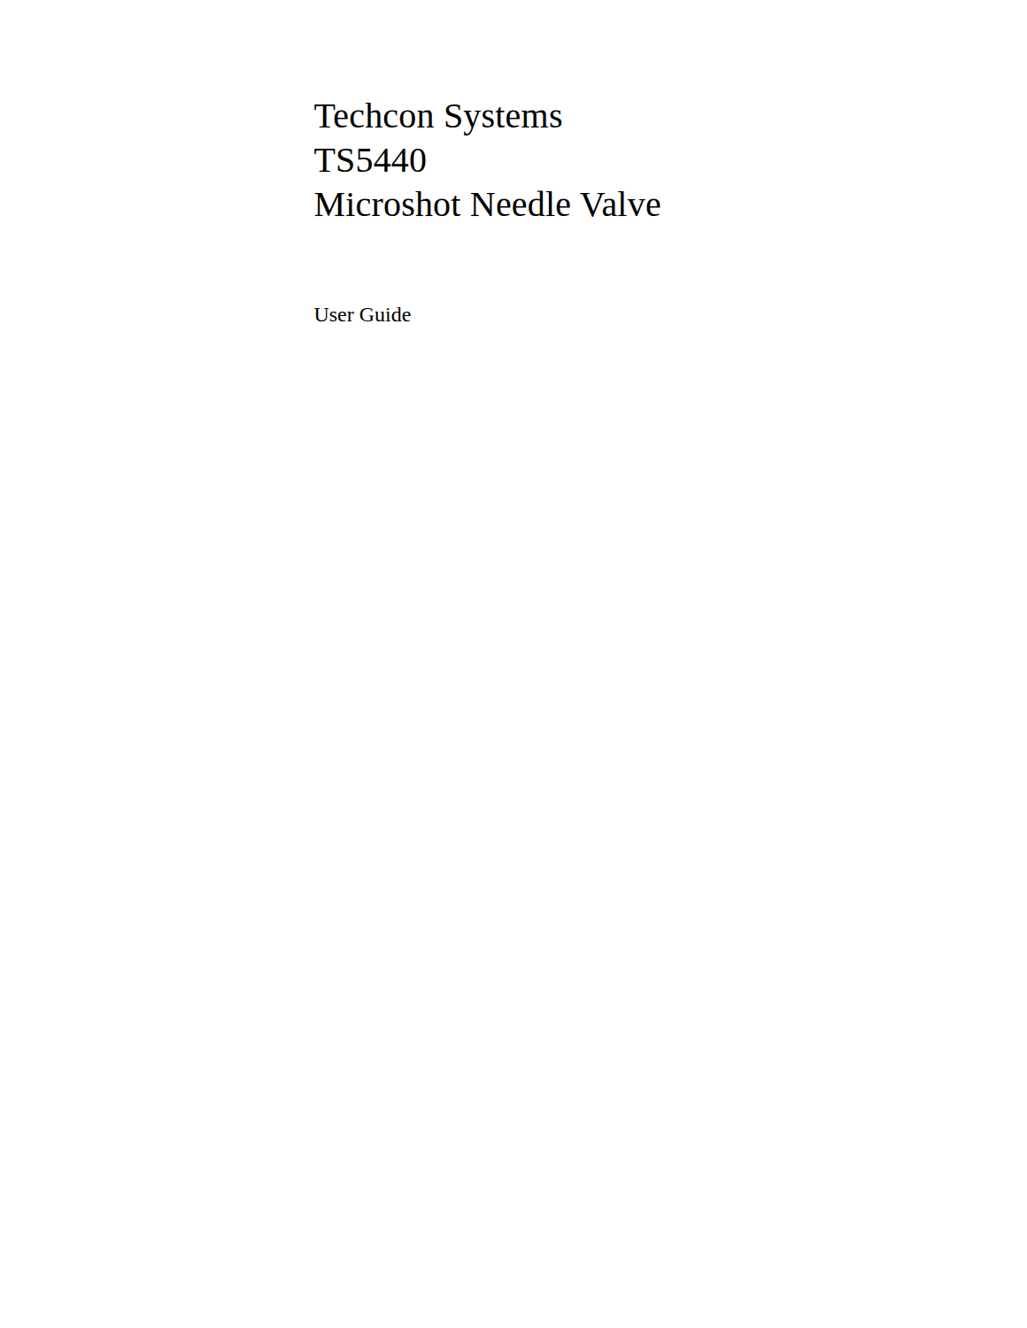Techcon Systems
TS5440
Microshot Needle Valve
User Guide